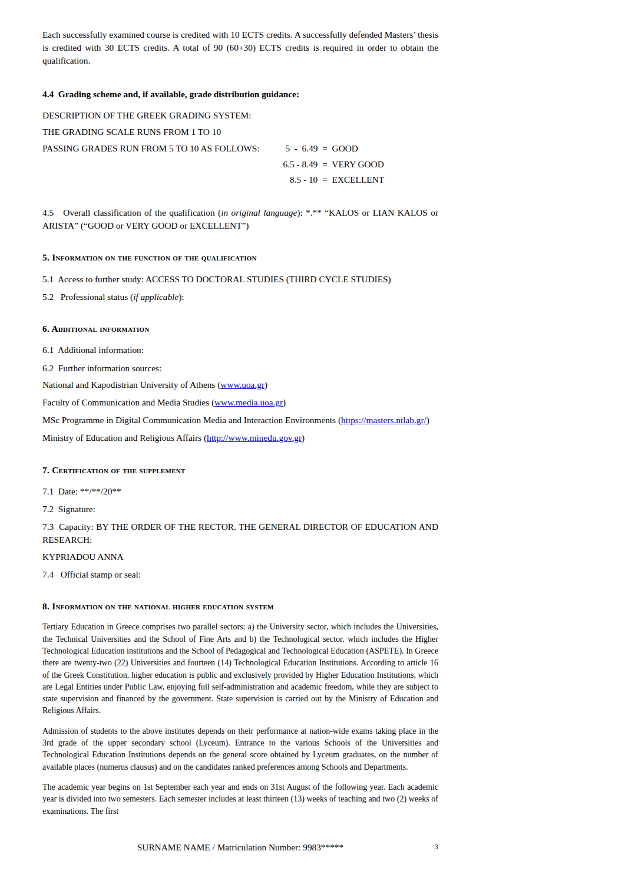Each successfully examined course is credited with 10 ECTS credits. A successfully defended Masters’ thesis is credited with 30 ECTS credits. A total of 90 (60+30) ECTS credits is required in order to obtain the qualification.
4.4 Grading scheme and, if available, grade distribution guidance:
DESCRIPTION OF THE GREEK GRADING SYSTEM:
THE GRADING SCALE RUNS FROM 1 TO 10
| PASSING GRADES RUN FROM 5 TO 10 AS FOLLOWS: | 5 - 6.49 | = GOOD |
| | 6.5 - 8.49 | = VERY GOOD |
| | 8.5 - 10 | = EXCELLENT |
4.5 Overall classification of the qualification (in original language): *.** “KALOS or LIAN KALOS or ARISTA” (“GOOD or VERY GOOD or EXCELLENT”)
5. Information on the function of the qualification
5.1 Access to further study: ACCESS TO DOCTORAL STUDIES (THIRD CYCLE STUDIES)
5.2 Professional status (if applicable):
6. Additional information
6.1 Additional information:
6.2 Further information sources:
National and Kapodistrian University of Athens (www.uoa.gr)
Faculty of Communication and Media Studies (www.media.uoa.gr)
MSc Programme in Digital Communication Media and Interaction Environments (https://masters.ntlab.gr/)
Ministry of Education and Religious Affairs (http://www.minedu.gov.gr)
7. Certification of the supplement
7.1 Date: **/**/20**
7.2 Signature:
7.3 Capacity: BY THE ORDER OF THE RECTOR, THE GENERAL DIRECTOR OF EDUCATION AND RESEARCH:
KYPRIADOU ANNA
7.4 Official stamp or seal:
8. Information on the national higher education system
Tertiary Education in Greece comprises two parallel sectors: a) the University sector, which includes the Universities, the Technical Universities and the School of Fine Arts and b) the Technological sector, which includes the Higher Technological Education institutions and the School of Pedagogical and Technological Education (ASPETE). In Greece there are twenty-two (22) Universities and fourteen (14) Technological Education Institutions. According to article 16 of the Greek Constitution, higher education is public and exclusively provided by Higher Education Institutions, which are Legal Entities under Public Law, enjoying full self-administration and academic freedom, while they are subject to state supervision and financed by the government. State supervision is carried out by the Ministry of Education and Religious Affairs.
Admission of students to the above institutes depends on their performance at nation-wide exams taking place in the 3rd grade of the upper secondary school (Lyceum). Entrance to the various Schools of the Universities and Technological Education Institutions depends on the general score obtained by Lyceum graduates, on the number of available places (numerus clausus) and on the candidates ranked preferences among Schools and Departments.
The academic year begins on 1st September each year and ends on 31st August of the following year. Each academic year is divided into two semesters. Each semester includes at least thirteen (13) weeks of teaching and two (2) weeks of examinations. The first
SURNAME NAME / Matriculation Number: 9983***** 3